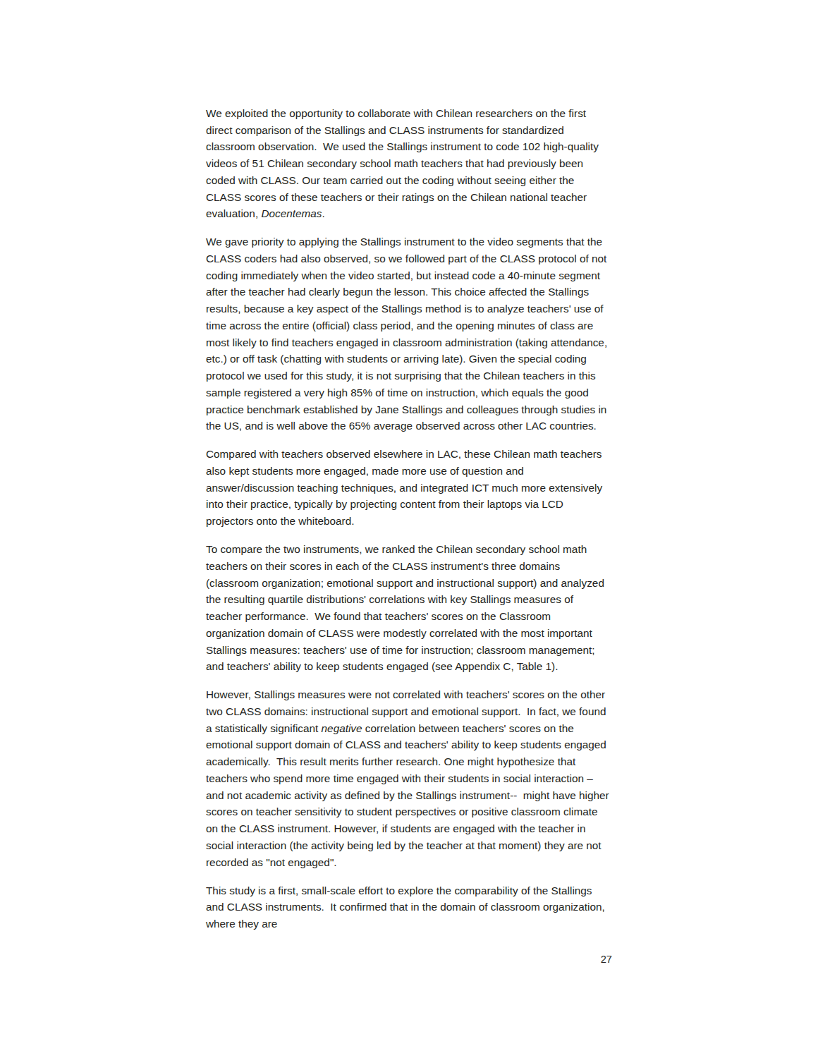We exploited the opportunity to collaborate with Chilean researchers on the first direct comparison of the Stallings and CLASS instruments for standardized classroom observation. We used the Stallings instrument to code 102 high-quality videos of 51 Chilean secondary school math teachers that had previously been coded with CLASS. Our team carried out the coding without seeing either the CLASS scores of these teachers or their ratings on the Chilean national teacher evaluation, Docentemas.
We gave priority to applying the Stallings instrument to the video segments that the CLASS coders had also observed, so we followed part of the CLASS protocol of not coding immediately when the video started, but instead code a 40-minute segment after the teacher had clearly begun the lesson. This choice affected the Stallings results, because a key aspect of the Stallings method is to analyze teachers' use of time across the entire (official) class period, and the opening minutes of class are most likely to find teachers engaged in classroom administration (taking attendance, etc.) or off task (chatting with students or arriving late). Given the special coding protocol we used for this study, it is not surprising that the Chilean teachers in this sample registered a very high 85% of time on instruction, which equals the good practice benchmark established by Jane Stallings and colleagues through studies in the US, and is well above the 65% average observed across other LAC countries.
Compared with teachers observed elsewhere in LAC, these Chilean math teachers also kept students more engaged, made more use of question and answer/discussion teaching techniques, and integrated ICT much more extensively into their practice, typically by projecting content from their laptops via LCD projectors onto the whiteboard.
To compare the two instruments, we ranked the Chilean secondary school math teachers on their scores in each of the CLASS instrument's three domains (classroom organization; emotional support and instructional support) and analyzed the resulting quartile distributions' correlations with key Stallings measures of teacher performance. We found that teachers' scores on the Classroom organization domain of CLASS were modestly correlated with the most important Stallings measures: teachers' use of time for instruction; classroom management; and teachers' ability to keep students engaged (see Appendix C, Table 1).
However, Stallings measures were not correlated with teachers' scores on the other two CLASS domains: instructional support and emotional support. In fact, we found a statistically significant negative correlation between teachers' scores on the emotional support domain of CLASS and teachers' ability to keep students engaged academically. This result merits further research. One might hypothesize that teachers who spend more time engaged with their students in social interaction – and not academic activity as defined by the Stallings instrument-- might have higher scores on teacher sensitivity to student perspectives or positive classroom climate on the CLASS instrument. However, if students are engaged with the teacher in social interaction (the activity being led by the teacher at that moment) they are not recorded as "not engaged".
This study is a first, small-scale effort to explore the comparability of the Stallings and CLASS instruments. It confirmed that in the domain of classroom organization, where they are
27